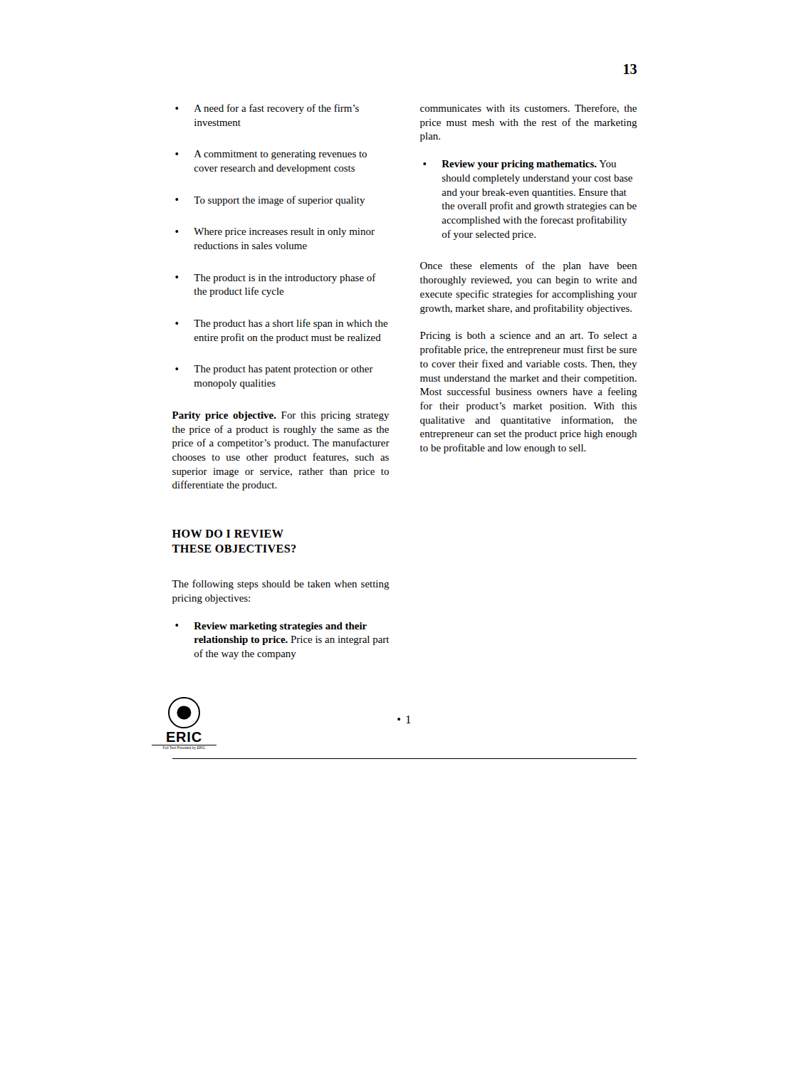13
A need for a fast recovery of the firm’s investment
A commitment to generating revenues to cover research and development costs
To support the image of superior quality
Where price increases result in only minor reductions in sales volume
The product is in the introductory phase of the product life cycle
The product has a short life span in which the entire profit on the product must be realized
The product has patent protection or other monopoly qualities
Parity price objective. For this pricing strategy the price of a product is roughly the same as the price of a competitor’s product. The manufacturer chooses to use other product features, such as superior image or service, rather than price to differentiate the product.
HOW DO I REVIEW
THESE OBJECTIVES?
The following steps should be taken when setting pricing objectives:
Review marketing strategies and their relationship to price. Price is an integral part of the way the company
communicates with its customers. Therefore, the price must mesh with the rest of the marketing plan.
Review your pricing mathematics. You should completely understand your cost base and your break-even quantities. Ensure that the overall profit and growth strategies can be accomplished with the forecast profitability of your selected price.
Once these elements of the plan have been thoroughly reviewed, you can begin to write and execute specific strategies for accomplishing your growth, market share, and profitability objectives.
Pricing is both a science and an art. To select a profitable price, the entrepreneur must first be sure to cover their fixed and variable costs. Then, they must understand the market and their competition. Most successful business owners have a feeling for their product’s market position. With this qualitative and quantitative information, the entrepreneur can set the product price high enough to be profitable and low enough to sell.
• 1
ERIC
Full Text Provided by ERIC